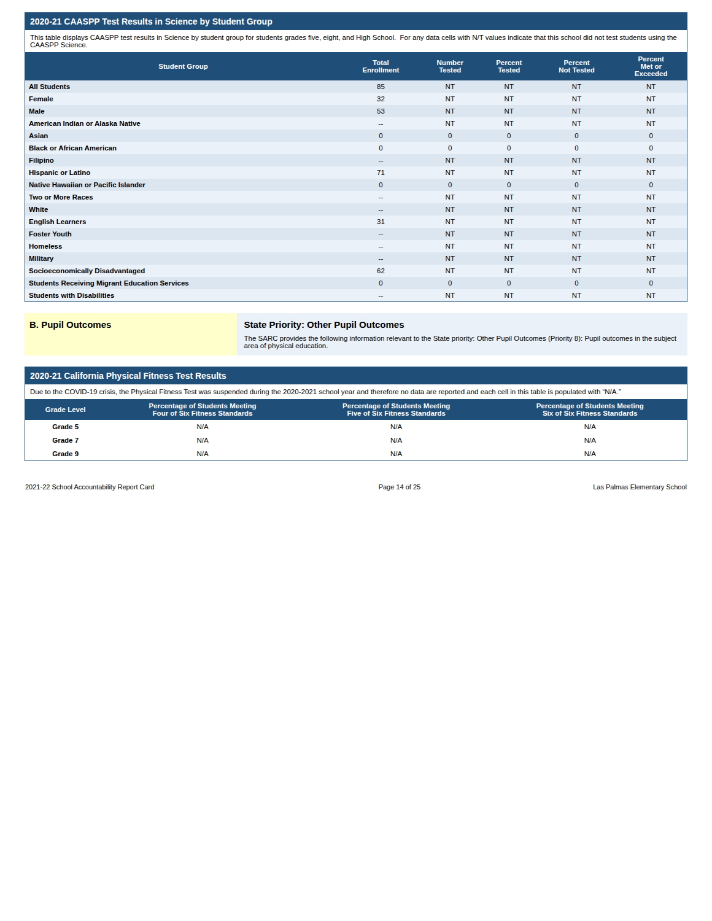2020-21 CAASPP Test Results in Science by Student Group
This table displays CAASPP test results in Science by student group for students grades five, eight, and High School. For any data cells with N/T values indicate that this school did not test students using the CAASPP Science.
| Student Group | Total Enrollment | Number Tested | Percent Tested | Percent Not Tested | Percent Met or Exceeded |
| --- | --- | --- | --- | --- | --- |
| All Students | 85 | NT | NT | NT | NT |
| Female | 32 | NT | NT | NT | NT |
| Male | 53 | NT | NT | NT | NT |
| American Indian or Alaska Native | -- | NT | NT | NT | NT |
| Asian | 0 | 0 | 0 | 0 | 0 |
| Black or African American | 0 | 0 | 0 | 0 | 0 |
| Filipino | -- | NT | NT | NT | NT |
| Hispanic or Latino | 71 | NT | NT | NT | NT |
| Native Hawaiian or Pacific Islander | 0 | 0 | 0 | 0 | 0 |
| Two or More Races | -- | NT | NT | NT | NT |
| White | -- | NT | NT | NT | NT |
| English Learners | 31 | NT | NT | NT | NT |
| Foster Youth | -- | NT | NT | NT | NT |
| Homeless | -- | NT | NT | NT | NT |
| Military | -- | NT | NT | NT | NT |
| Socioeconomically Disadvantaged | 62 | NT | NT | NT | NT |
| Students Receiving Migrant Education Services | 0 | 0 | 0 | 0 | 0 |
| Students with Disabilities | -- | NT | NT | NT | NT |
| B. Pupil Outcomes | State Priority: Other Pupil Outcomes The SARC provides the following information relevant to the State priority: Other Pupil Outcomes (Priority 8): Pupil outcomes in the subject area of physical education. |
2020-21 California Physical Fitness Test Results
Due to the COVID-19 crisis, the Physical Fitness Test was suspended during the 2020-2021 school year and therefore no data are reported and each cell in this table is populated with “N/A.”
| Grade Level | Percentage of Students Meeting Four of Six Fitness Standards | Percentage of Students Meeting Five of Six Fitness Standards | Percentage of Students Meeting Six of Six Fitness Standards |
| --- | --- | --- | --- |
| Grade 5 | N/A | N/A | N/A |
| Grade 7 | N/A | N/A | N/A |
| Grade 9 | N/A | N/A | N/A |
| 2021-22 School Accountability Report Card | Page 14 of 25 | Las Palmas Elementary School |